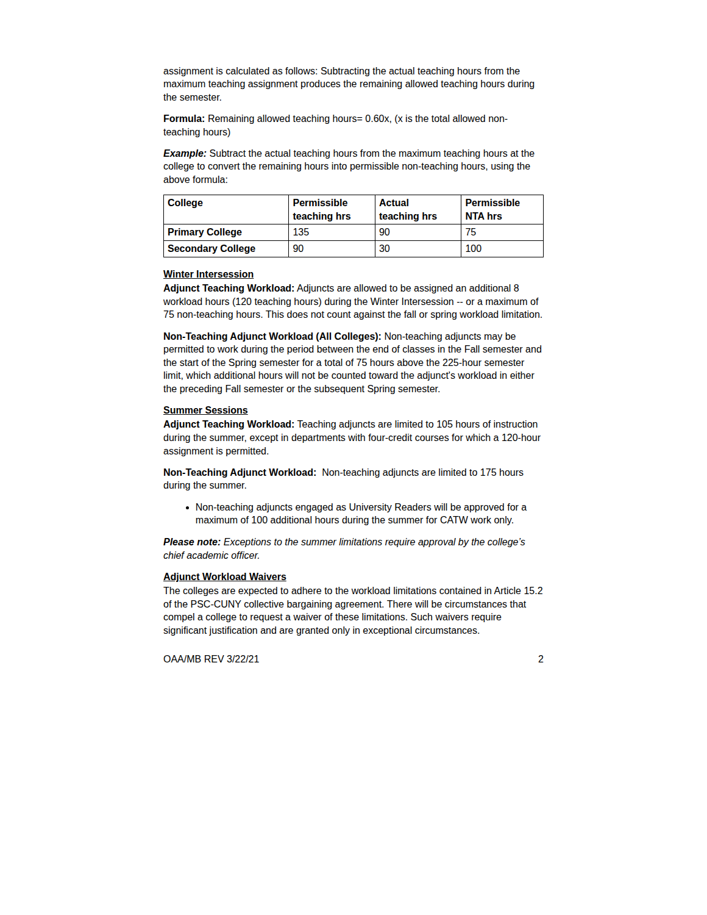assignment is calculated as follows: Subtracting the actual teaching hours from the maximum teaching assignment produces the remaining allowed teaching hours during the semester.
Formula: Remaining allowed teaching hours= 0.60x, (x is the total allowed non-teaching hours)
Example: Subtract the actual teaching hours from the maximum teaching hours at the college to convert the remaining hours into permissible non-teaching hours, using the above formula:
| College | Permissible teaching hrs | Actual teaching hrs | Permissible NTA hrs |
| --- | --- | --- | --- |
| Primary College | 135 | 90 | 75 |
| Secondary College | 90 | 30 | 100 |
Winter Intersession
Adjunct Teaching Workload: Adjuncts are allowed to be assigned an additional 8 workload hours (120 teaching hours) during the Winter Intersession -- or a maximum of 75 non-teaching hours. This does not count against the fall or spring workload limitation.
Non-Teaching Adjunct Workload (All Colleges): Non-teaching adjuncts may be permitted to work during the period between the end of classes in the Fall semester and the start of the Spring semester for a total of 75 hours above the 225-hour semester limit, which additional hours will not be counted toward the adjunct's workload in either the preceding Fall semester or the subsequent Spring semester.
Summer Sessions
Adjunct Teaching Workload: Teaching adjuncts are limited to 105 hours of instruction during the summer, except in departments with four-credit courses for which a 120-hour assignment is permitted.
Non-Teaching Adjunct Workload: Non-teaching adjuncts are limited to 175 hours during the summer.
Non-teaching adjuncts engaged as University Readers will be approved for a maximum of 100 additional hours during the summer for CATW work only.
Please note: Exceptions to the summer limitations require approval by the college’s chief academic officer.
Adjunct Workload Waivers
The colleges are expected to adhere to the workload limitations contained in Article 15.2 of the PSC-CUNY collective bargaining agreement. There will be circumstances that compel a college to request a waiver of these limitations. Such waivers require significant justification and are granted only in exceptional circumstances.
OAA/MB REV 3/22/21 2